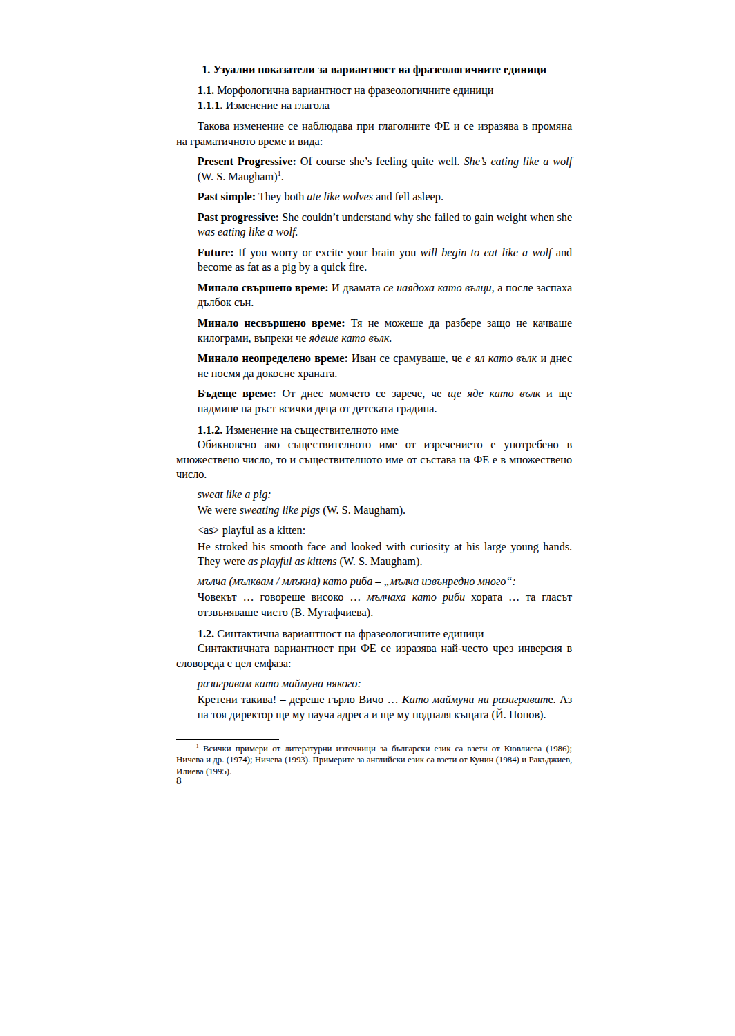1. Узуални показатели за вариантност на фразеологичните единици
1.1. Морфологична вариантност на фразеологичните единици
1.1.1. Изменение на глагола
Такова изменение се наблюдава при глаголните ФЕ и се изразява в промяна на граматичното време и вида:
Present Progressive: Of course she’s feeling quite well. She’s eating like a wolf (W. S. Maugham)1.
Past simple: They both ate like wolves and fell asleep.
Past progressive: She couldn’t understand why she failed to gain weight when she was eating like a wolf.
Future: If you worry or excite your brain you will begin to eat like a wolf and become as fat as a pig by a quick fire.
Минало свършено време: И двамата се наядоха като вълци, а после заспаха дълбок сън.
Минало несвършено време: Тя не можеше да разбере защо не качваше килограми, въпреки че ядеше като вълк.
Минало неопределено време: Иван се срамуваше, че е ял като вълк и днес не посмя да докосне храната.
Бъдеще време: От днес момчето се зарече, че ще яде като вълк и ще надмине на ръст всички деца от детската градина.
1.1.2. Изменение на съществителното име
Обикновено ако съществителното име от изречението е употребено в множествено число, то и съществителното име от състава на ФЕ е в множествено число.
sweat like a pig:
We were sweating like pigs (W. S. Maugham).
<as> playful as a kitten:
He stroked his smooth face and looked with curiosity at his large young hands. They were as playful as kittens (W. S. Maugham).
мълча (мълквам / млъкна) като риба – „мълча извънредно много“:
Човекът … говореше високо … мълчаха като риби хората … та гласът отзвъняваше чисто (В. Мутафчиева).
1.2. Синтактична вариантност на фразеологичните единици
Синтактичната вариантност при ФЕ се изразява най-често чрез инверсия в словореда с цел емфаза:
разигравам като маймуна някого:
Кретени такива! – дереше гърло Вичо … Като маймуни ни разигравате. Аз на тоя директор ще му науча адреса и ще му подпаля къщата (Й. Попов).
1 Всички примери от литературни източници за български език са взети от Кювлиева (1986); Ничева и др. (1974); Ничева (1993). Примерите за английски език са взети от Кунин (1984) и Ракъджиев, Илиева (1995).
8